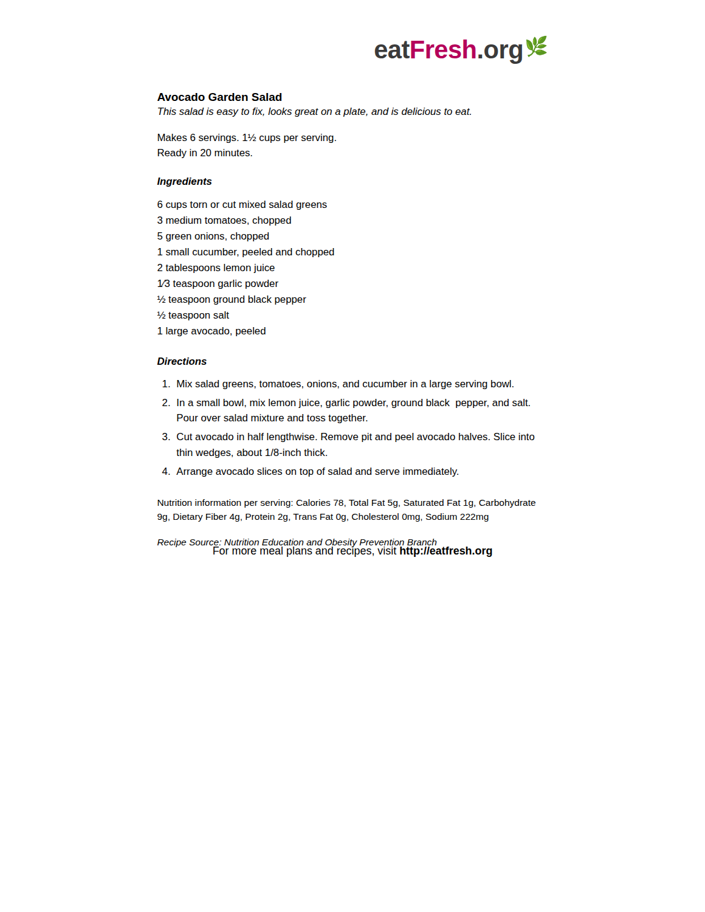eat Fresh.org🌿
Avocado Garden Salad
This salad is easy to fix, looks great on a plate, and is delicious to eat.
Makes 6 servings. 1½ cups per serving.
Ready in 20 minutes.
Ingredients
6 cups torn or cut mixed salad greens
3 medium tomatoes, chopped
5 green onions, chopped
1 small cucumber, peeled and chopped
2 tablespoons lemon juice
1⁄3 teaspoon garlic powder
½ teaspoon ground black pepper
½ teaspoon salt
1 large avocado, peeled
Directions
Mix salad greens, tomatoes, onions, and cucumber in a large serving bowl.
In a small bowl, mix lemon juice, garlic powder, ground black pepper, and salt. Pour over salad mixture and toss together.
Cut avocado in half lengthwise. Remove pit and peel avocado halves. Slice into thin wedges, about 1/8-inch thick.
Arrange avocado slices on top of salad and serve immediately.
Nutrition information per serving: Calories 78, Total Fat 5g, Saturated Fat 1g, Carbohydrate 9g, Dietary Fiber 4g, Protein 2g, Trans Fat 0g, Cholesterol 0mg, Sodium 222mg
Recipe Source: Nutrition Education and Obesity Prevention Branch
For more meal plans and recipes, visit http://eatfresh.org